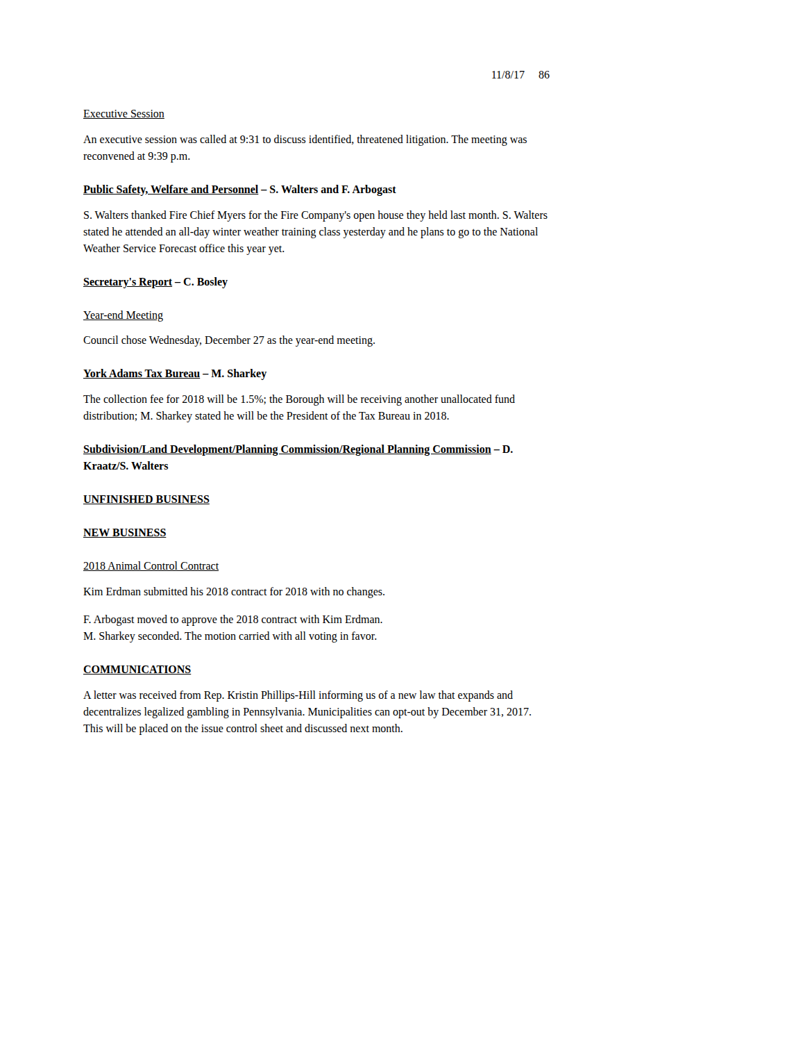11/8/17 86
Executive Session
An executive session was called at 9:31 to discuss identified, threatened litigation. The meeting was reconvened at 9:39 p.m.
Public Safety, Welfare and Personnel – S. Walters and F. Arbogast
S. Walters thanked Fire Chief Myers for the Fire Company's open house they held last month. S. Walters stated he attended an all-day winter weather training class yesterday and he plans to go to the National Weather Service Forecast office this year yet.
Secretary's Report – C. Bosley
Year-end Meeting
Council chose Wednesday, December 27 as the year-end meeting.
York Adams Tax Bureau – M. Sharkey
The collection fee for 2018 will be 1.5%; the Borough will be receiving another unallocated fund distribution; M. Sharkey stated he will be the President of the Tax Bureau in 2018.
Subdivision/Land Development/Planning Commission/Regional Planning Commission – D. Kraatz/S. Walters
UNFINISHED BUSINESS
NEW BUSINESS
2018 Animal Control Contract
Kim Erdman submitted his 2018 contract for 2018 with no changes.
F. Arbogast moved to approve the 2018 contract with Kim Erdman.
M. Sharkey seconded. The motion carried with all voting in favor.
COMMUNICATIONS
A letter was received from Rep. Kristin Phillips-Hill informing us of a new law that expands and decentralizes legalized gambling in Pennsylvania. Municipalities can opt-out by December 31, 2017. This will be placed on the issue control sheet and discussed next month.